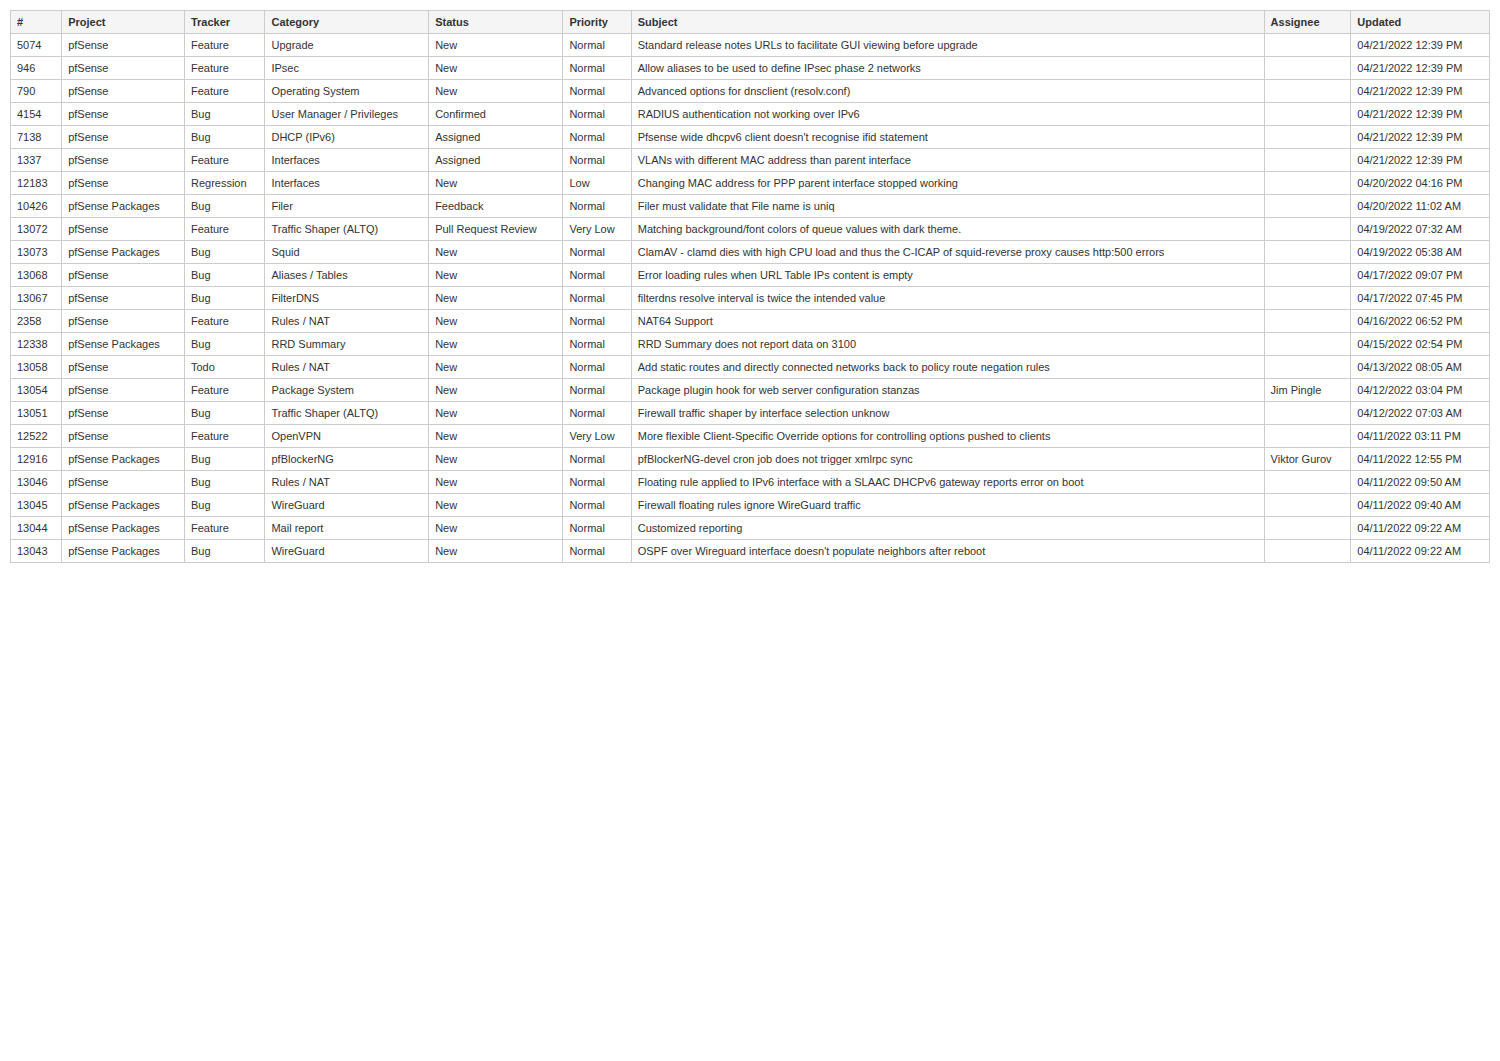| # | Project | Tracker | Category | Status | Priority | Subject | Assignee | Updated |
| --- | --- | --- | --- | --- | --- | --- | --- | --- |
| 5074 | pfSense | Feature | Upgrade | New | Normal | Standard release notes URLs to facilitate GUI viewing before upgrade | | 04/21/2022 12:39 PM |
| 946 | pfSense | Feature | IPsec | New | Normal | Allow aliases to be used to define IPsec phase 2 networks | | 04/21/2022 12:39 PM |
| 790 | pfSense | Feature | Operating System | New | Normal | Advanced options for dnsclient (resolv.conf) | | 04/21/2022 12:39 PM |
| 4154 | pfSense | Bug | User Manager / Privileges | Confirmed | Normal | RADIUS authentication not working over IPv6 | | 04/21/2022 12:39 PM |
| 7138 | pfSense | Bug | DHCP (IPv6) | Assigned | Normal | Pfsense wide dhcpv6 client doesn't recognise ifid statement | | 04/21/2022 12:39 PM |
| 1337 | pfSense | Feature | Interfaces | Assigned | Normal | VLANs with different MAC address than parent interface | | 04/21/2022 12:39 PM |
| 12183 | pfSense | Regression | Interfaces | New | Low | Changing MAC address for PPP parent interface stopped working | | 04/20/2022 04:16 PM |
| 10426 | pfSense Packages | Bug | Filer | Feedback | Normal | Filer must validate that File name is uniq | | 04/20/2022 11:02 AM |
| 13072 | pfSense | Feature | Traffic Shaper (ALTQ) | Pull Request Review | Very Low | Matching background/font colors of queue values with dark theme. | | 04/19/2022 07:32 AM |
| 13073 | pfSense Packages | Bug | Squid | New | Normal | ClamAV - clamd dies with high CPU load and thus the C-ICAP of squid-reverse proxy causes http:500 errors | | 04/19/2022 05:38 AM |
| 13068 | pfSense | Bug | Aliases / Tables | New | Normal | Error loading rules when URL Table IPs content is empty | | 04/17/2022 09:07 PM |
| 13067 | pfSense | Bug | FilterDNS | New | Normal | filterdns resolve interval is twice the intended value | | 04/17/2022 07:45 PM |
| 2358 | pfSense | Feature | Rules / NAT | New | Normal | NAT64 Support | | 04/16/2022 06:52 PM |
| 12338 | pfSense Packages | Bug | RRD Summary | New | Normal | RRD Summary does not report data on 3100 | | 04/15/2022 02:54 PM |
| 13058 | pfSense | Todo | Rules / NAT | New | Normal | Add static routes and directly connected networks back to policy route negation rules | | 04/13/2022 08:05 AM |
| 13054 | pfSense | Feature | Package System | New | Normal | Package plugin hook for web server configuration stanzas | Jim Pingle | 04/12/2022 03:04 PM |
| 13051 | pfSense | Bug | Traffic Shaper (ALTQ) | New | Normal | Firewall traffic shaper by interface selection unknow | | 04/12/2022 07:03 AM |
| 12522 | pfSense | Feature | OpenVPN | New | Very Low | More flexible Client-Specific Override options for controlling options pushed to clients | | 04/11/2022 03:11 PM |
| 12916 | pfSense Packages | Bug | pfBlockerNG | New | Normal | pfBlockerNG-devel cron job does not trigger xmlrpc sync | Viktor Gurov | 04/11/2022 12:55 PM |
| 13046 | pfSense | Bug | Rules / NAT | New | Normal | Floating rule applied to IPv6 interface with a SLAAC DHCPv6 gateway reports error on boot | | 04/11/2022 09:50 AM |
| 13045 | pfSense Packages | Bug | WireGuard | New | Normal | Firewall floating rules ignore WireGuard traffic | | 04/11/2022 09:40 AM |
| 13044 | pfSense Packages | Feature | Mail report | New | Normal | Customized reporting | | 04/11/2022 09:22 AM |
| 13043 | pfSense Packages | Bug | WireGuard | New | Normal | OSPF over Wireguard interface doesn't populate neighbors after reboot | | 04/11/2022 09:22 AM |